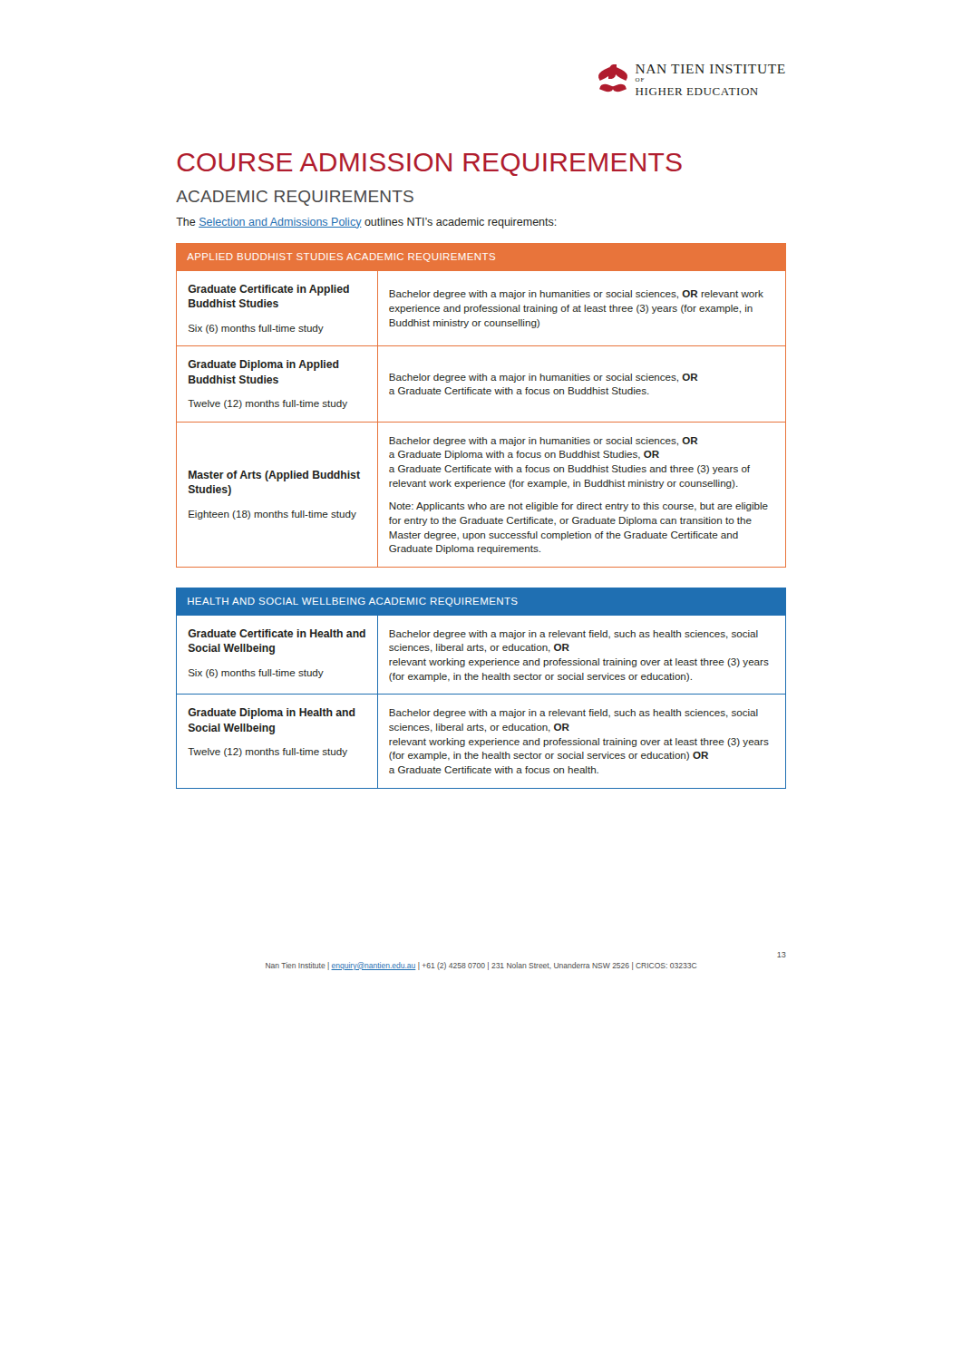NAN TIEN INSTITUTE
OF
HIGHER EDUCATION
COURSE ADMISSION REQUIREMENTS
ACADEMIC REQUIREMENTS
The Selection and Admissions Policy outlines NTI’s academic requirements:
APPLIED BUDDHIST STUDIES ACADEMIC REQUIREMENTS
| Graduate Certificate in Applied Buddhist Studies Six (6) months full-time study | Bachelor degree with a major in humanities or social sciences, OR relevant work experience and professional training of at least three (3) years (for example, in Buddhist ministry or counselling) |
| Graduate Diploma in Applied Buddhist Studies Twelve (12) months full-time study | Bachelor degree with a major in humanities or social sciences, OR a Graduate Certificate with a focus on Buddhist Studies. |
| Master of Arts (Applied Buddhist Studies) Eighteen (18) months full-time study | Bachelor degree with a major in humanities or social sciences, OR a Graduate Diploma with a focus on Buddhist Studies, OR a Graduate Certificate with a focus on Buddhist Studies and three (3) years of relevant work experience (for example, in Buddhist ministry or counselling). Note: Applicants who are not eligible for direct entry to this course, but are eligible for entry to the Graduate Certificate, or Graduate Diploma can transition to the Master degree, upon successful completion of the Graduate Certificate and Graduate Diploma requirements. |
HEALTH AND SOCIAL WELLBEING ACADEMIC REQUIREMENTS
| Graduate Certificate in Health and Social Wellbeing Six (6) months full-time study | Bachelor degree with a major in a relevant field, such as health sciences, social sciences, liberal arts, or education, OR relevant working experience and professional training over at least three (3) years (for example, in the health sector or social services or education). |
| Graduate Diploma in Health and Social Wellbeing Twelve (12) months full-time study | Bachelor degree with a major in a relevant field, such as health sciences, social sciences, liberal arts, or education, OR relevant working experience and professional training over at least three (3) years (for example, in the health sector or social services or education) OR a Graduate Certificate with a focus on health. |
13
Nan Tien Institute | enquiry@nantien.edu.au | +61 (2) 4258 0700 | 231 Nolan Street, Unanderra NSW 2526 | CRICOS: 03233C